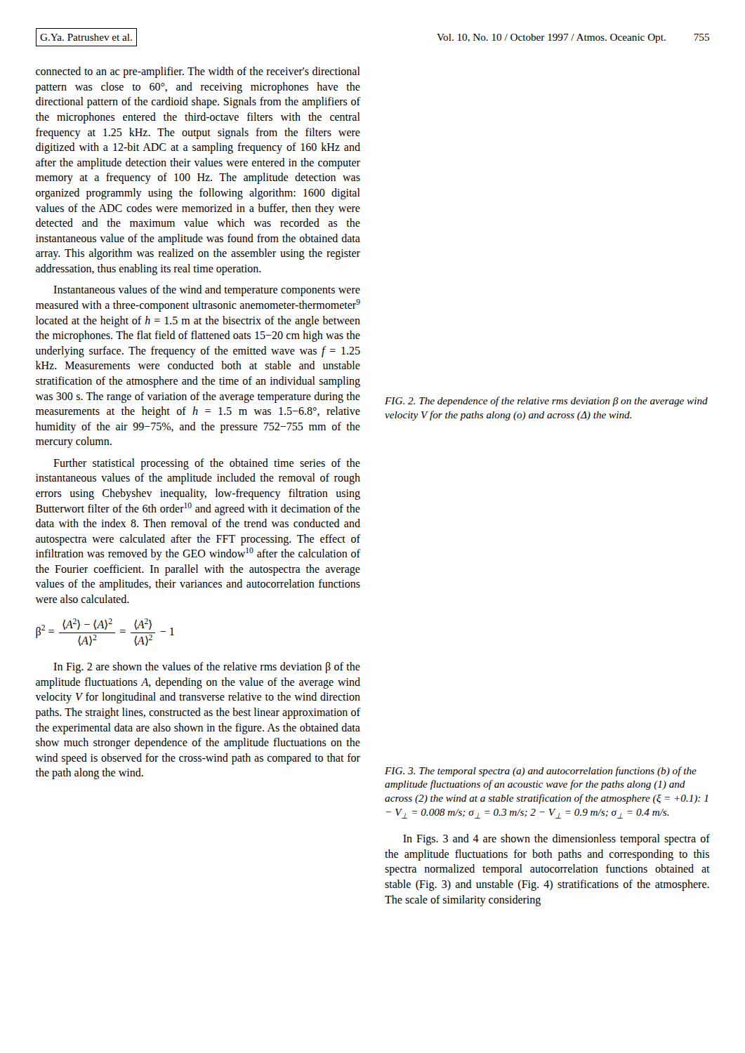G.Ya. Patrushev et al. Vol. 10, No. 10 / October 1997 / Atmos. Oceanic Opt. 755
connected to an ac pre-amplifier. The width of the receiver's directional pattern was close to 60°, and receiving microphones have the directional pattern of the cardioid shape. Signals from the amplifiers of the microphones entered the third-octave filters with the central frequency at 1.25 kHz. The output signals from the filters were digitized with a 12-bit ADC at a sampling frequency of 160 kHz and after the amplitude detection their values were entered in the computer memory at a frequency of 100 Hz. The amplitude detection was organized programmly using the following algorithm: 1600 digital values of the ADC codes were memorized in a buffer, then they were detected and the maximum value which was recorded as the instantaneous value of the amplitude was found from the obtained data array. This algorithm was realized on the assembler using the register addressation, thus enabling its real time operation.
Instantaneous values of the wind and temperature components were measured with a three-component ultrasonic anemometer-thermometer9 located at the height of h = 1.5 m at the bisectrix of the angle between the microphones. The flat field of flattened oats 15−20 cm high was the underlying surface. The frequency of the emitted wave was f = 1.25 kHz. Measurements were conducted both at stable and unstable stratification of the atmosphere and the time of an individual sampling was 300 s. The range of variation of the average temperature during the measurements at the height of h = 1.5 m was 1.5−6.8°, relative humidity of the air 99−75%, and the pressure 752−755 mm of the mercury column.
Further statistical processing of the obtained time series of the instantaneous values of the amplitude included the removal of rough errors using Chebyshev inequality, low-frequency filtration using Butterwort filter of the 6th order10 and agreed with it decimation of the data with the index 8. Then removal of the trend was conducted and autospectra were calculated after the FFT processing. The effect of infiltration was removed by the GEO window10 after the calculation of the Fourier coefficient. In parallel with the autospectra the average values of the amplitudes, their variances and autocorrelation functions were also calculated.
β2 = ⟨A2⟩ − ⟨A⟩2⟨A⟩2 = ⟨A2⟩⟨A⟩2 − 1
In Fig. 2 are shown the values of the relative rms deviation β of the amplitude fluctuations A, depending on the value of the average wind velocity V for longitudinal and transverse relative to the wind direction paths. The straight lines, constructed as the best linear approximation of the experimental data are also shown in the figure. As the obtained data show much stronger dependence of the amplitude fluctuations on the wind speed is observed for the cross-wind path as compared to that for the path along the wind.
FIG. 2. The dependence of the relative rms deviation β on the average wind velocity V for the paths along (o) and across (Δ) the wind.
FIG. 3. The temporal spectra (a) and autocorrelation functions (b) of the amplitude fluctuations of an acoustic wave for the paths along (1) and across (2) the wind at a stable stratification of the atmosphere (ξ = +0.1): 1 − V⊥ = 0.008 m/s; σ⊥ = 0.3 m/s; 2 − V⊥ = 0.9 m/s; σ⊥ = 0.4 m/s.
In Figs. 3 and 4 are shown the dimensionless temporal spectra of the amplitude fluctuations for both paths and corresponding to this spectra normalized temporal autocorrelation functions obtained at stable (Fig. 3) and unstable (Fig. 4) stratifications of the atmosphere. The scale of similarity considering